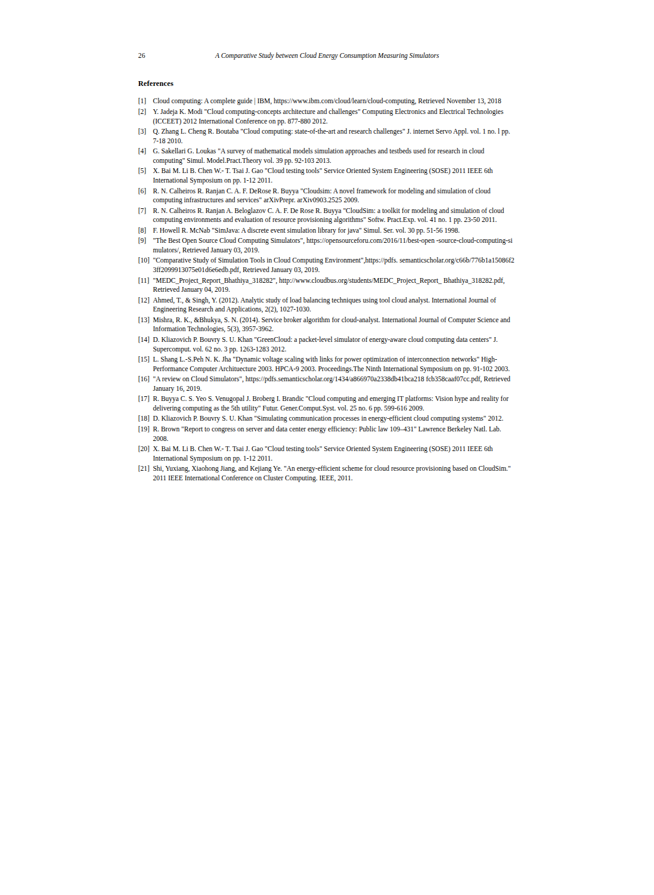26 A Comparative Study between Cloud Energy Consumption Measuring Simulators
References
[1]
Cloud computing: A complete guide | IBM, https://www.ibm.com/cloud/learn/cloud-computing, Retrieved November 13, 2018
[2]
Y. Jadeja K. Modi "Cloud computing-concepts architecture and challenges" Computing Electronics and Electrical Technologies (ICCEET) 2012 International Conference on pp. 877-880 2012.
[3]
Q. Zhang L. Cheng R. Boutaba "Cloud computing: state-of-the-art and research challenges" J. internet Servo Appl. vol. 1 no. l pp. 7-18 2010.
[4]
G. Sakellari G. Loukas "A survey of mathematical models simulation approaches and testbeds used for research in cloud computing" Simul. Model.Pract.Theory vol. 39 pp. 92-103 2013.
[5]
X. Bai M. Li B. Chen W.- T. Tsai J. Gao "Cloud testing tools" Service Oriented System Engineering (SOSE) 2011 IEEE 6th International Symposium on pp. 1-12 2011.
[6]
R. N. Calheiros R. Ranjan C. A. F. DeRose R. Buyya "Cloudsim: A novel framework for modeling and simulation of cloud computing infrastructures and services" arXivPrepr. arXiv0903.2525 2009.
[7]
R. N. Calheiros R. Ranjan A. Beloglazov C. A. F. De Rose R. Buyya "CloudSim: a toolkit for modeling and simulation of cloud computing environments and evaluation of resource provisioning algorithms" Softw. Pract.Exp. vol. 41 no. 1 pp. 23-50 2011.
[8]
F. Howell R. McNab "SimJava: A discrete event simulation library for java" Simul. Ser. vol. 30 pp. 51-56 1998.
[9]
"The Best Open Source Cloud Computing Simulators", https://opensourceforu.com/2016/11/best-open -source-cloud-computing-simulators/, Retrieved January 03, 2019.
[10]
"Comparative Study of Simulation Tools in Cloud Computing Environment",https://pdfs. semanticscholar.org/c66b/776b1a15086f23ff2099913075e01d6e6edb.pdf, Retrieved January 03, 2019.
[11]
"MEDC_Project_Report_Bhathiya_318282", http://www.cloudbus.org/students/MEDC_Project_Report_ Bhathiya_318282.pdf, Retrieved January 04, 2019.
[12]
Ahmed, T., & Singh, Y. (2012). Analytic study of load balancing techniques using tool cloud analyst. International Journal of Engineering Research and Applications, 2(2), 1027-1030.
[13]
Mishra, R. K., &Bhukya, S. N. (2014). Service broker algorithm for cloud-analyst. International Journal of Computer Science and Information Technologies, 5(3), 3957-3962.
[14]
D. Kliazovich P. Bouvry S. U. Khan "GreenCloud: a packet-level simulator of energy-aware cloud computing data centers" J. Supercomput. vol. 62 no. 3 pp. 1263-1283 2012.
[15]
L. Shang L.-S.Peh N. K. Jha "Dynamic voltage scaling with links for power optimization of interconnection networks" High-Performance Computer Archituecture 2003. HPCA-9 2003. Proceedings.The Ninth International Symposium on pp. 91-102 2003.
[16]
"A review on Cloud Simulators", https://pdfs.semanticscholar.org/1434/a866970a2338db41bca218 fcb358caaf07cc.pdf, Retrieved January 16, 2019.
[17]
R. Buyya C. S. Yeo S. Venugopal J. Broberg I. Brandic "Cloud computing and emerging IT platforms: Vision hype and reality for delivering computing as the 5th utility" Futur. Gener.Comput.Syst. vol. 25 no. 6 pp. 599-616 2009.
[18]
D. Kliazovich P. Bouvry S. U. Khan "Simulating communication processes in energy-efficient cloud computing systems" 2012.
[19]
R. Brown "Report to congress on server and data center energy efficiency: Public law 109–431" Lawrence Berkeley Natl. Lab. 2008.
[20]
X. Bai M. Li B. Chen W.- T. Tsai J. Gao "Cloud testing tools" Service Oriented System Engineering (SOSE) 2011 IEEE 6th International Symposium on pp. 1-12 2011.
[21]
Shi, Yuxiang, Xiaohong Jiang, and Kejiang Ye. "An energy-efficient scheme for cloud resource provisioning based on CloudSim." 2011 IEEE International Conference on Cluster Computing. IEEE, 2011.